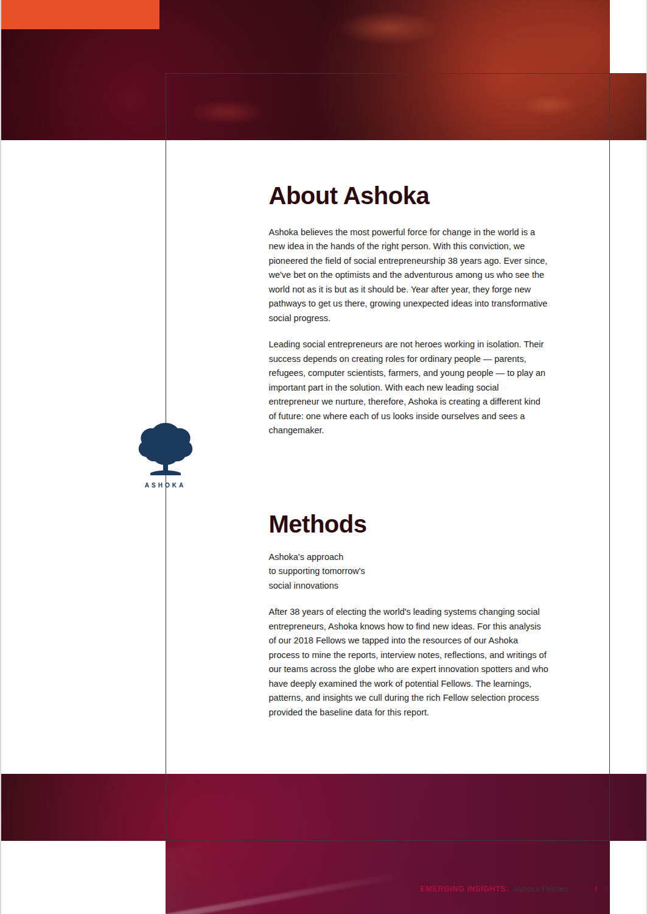ASHOKA
About Ashoka
Ashoka believes the most powerful force for change in the world is a new idea in the hands of the right person. With this conviction, we pioneered the field of social entrepreneurship 38 years ago. Ever since, we've bet on the optimists and the adventurous among us who see the world not as it is but as it should be. Year after year, they forge new pathways to get us there, growing unexpected ideas into transformative social progress.
Leading social entrepreneurs are not heroes working in isolation. Their success depends on creating roles for ordinary people — parents, refugees, computer scientists, farmers, and young people — to play an important part in the solution. With each new leading social entrepreneur we nurture, therefore, Ashoka is creating a different kind of future: one where each of us looks inside ourselves and sees a changemaker.
Methods
Ashoka's approach
to supporting tomorrow's
social innovations
After 38 years of electing the world's leading systems changing social entrepreneurs, Ashoka knows how to find new ideas. For this analysis of our 2018 Fellows we tapped into the resources of our Ashoka process to mine the reports, interview notes, reflections, and writings of our teams across the globe who are expert innovation spotters and who have deeply examined the work of potential Fellows. The learnings, patterns, and insights we cull during the rich Fellow selection process provided the baseline data for this report.
EMERGING INSIGHTS: Ashoka Fellows 2018 / 41